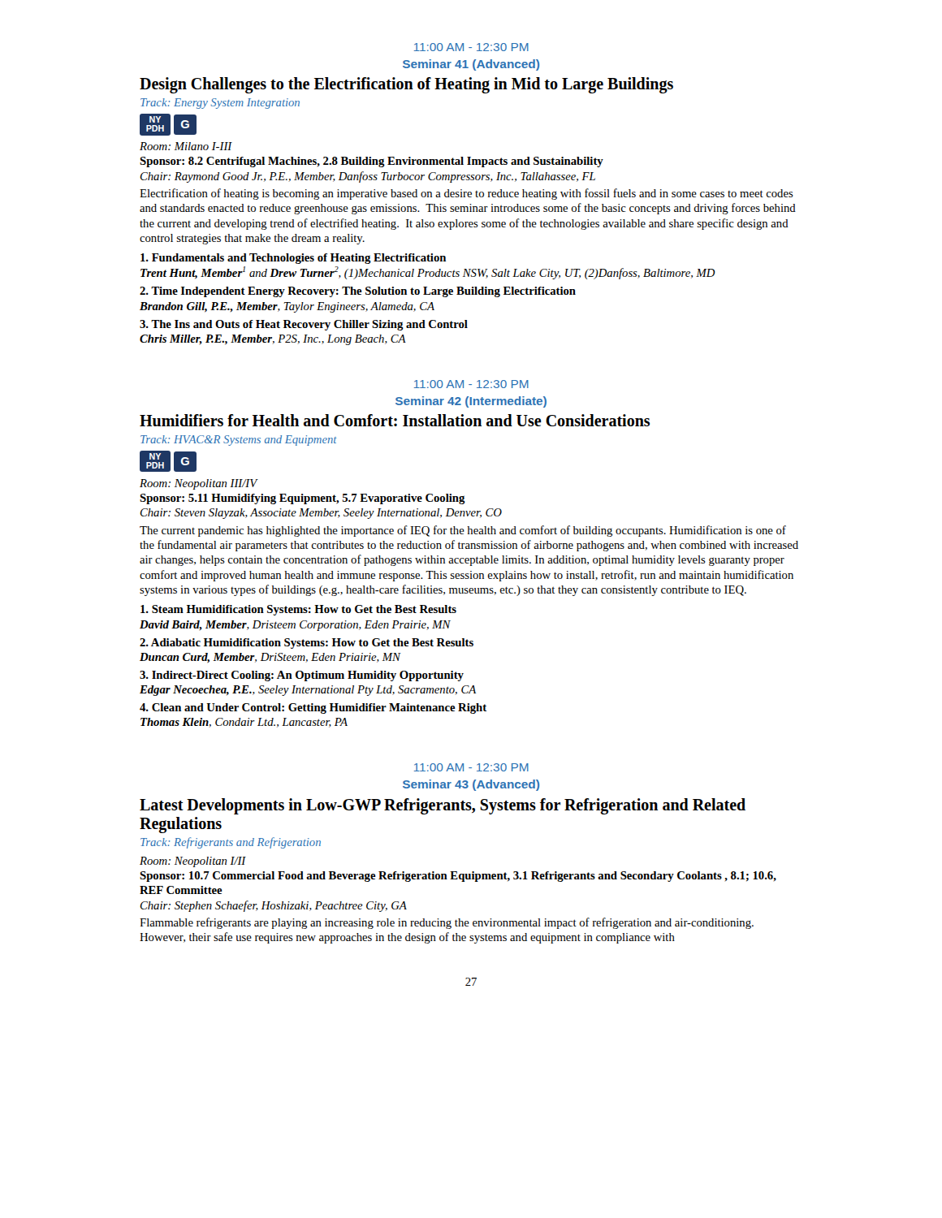11:00 AM - 12:30 PM
Seminar 41 (Advanced)
Design Challenges to the Electrification of Heating in Mid to Large Buildings
Track: Energy System Integration
NY PDH G
Room: Milano I-III
Sponsor: 8.2 Centrifugal Machines, 2.8 Building Environmental Impacts and Sustainability
Chair: Raymond Good Jr., P.E., Member, Danfoss Turbocor Compressors, Inc., Tallahassee, FL
Electrification of heating is becoming an imperative based on a desire to reduce heating with fossil fuels and in some cases to meet codes and standards enacted to reduce greenhouse gas emissions. This seminar introduces some of the basic concepts and driving forces behind the current and developing trend of electrified heating. It also explores some of the technologies available and share specific design and control strategies that make the dream a reality.
1. Fundamentals and Technologies of Heating Electrification
Trent Hunt, Member1 and Drew Turner2, (1)Mechanical Products NSW, Salt Lake City, UT, (2)Danfoss, Baltimore, MD
2. Time Independent Energy Recovery: The Solution to Large Building Electrification
Brandon Gill, P.E., Member, Taylor Engineers, Alameda, CA
3. The Ins and Outs of Heat Recovery Chiller Sizing and Control
Chris Miller, P.E., Member, P2S, Inc., Long Beach, CA
11:00 AM - 12:30 PM
Seminar 42 (Intermediate)
Humidifiers for Health and Comfort: Installation and Use Considerations
Track: HVAC&R Systems and Equipment
NY PDH G
Room: Neopolitan III/IV
Sponsor: 5.11 Humidifying Equipment, 5.7 Evaporative Cooling
Chair: Steven Slayzak, Associate Member, Seeley International, Denver, CO
The current pandemic has highlighted the importance of IEQ for the health and comfort of building occupants. Humidification is one of the fundamental air parameters that contributes to the reduction of transmission of airborne pathogens and, when combined with increased air changes, helps contain the concentration of pathogens within acceptable limits. In addition, optimal humidity levels guaranty proper comfort and improved human health and immune response. This session explains how to install, retrofit, run and maintain humidification systems in various types of buildings (e.g., health-care facilities, museums, etc.) so that they can consistently contribute to IEQ.
1. Steam Humidification Systems: How to Get the Best Results
David Baird, Member, Dristeem Corporation, Eden Prairie, MN
2. Adiabatic Humidification Systems: How to Get the Best Results
Duncan Curd, Member, DriSteem, Eden Priairie, MN
3. Indirect-Direct Cooling: An Optimum Humidity Opportunity
Edgar Necoechea, P.E., Seeley International Pty Ltd, Sacramento, CA
4. Clean and Under Control: Getting Humidifier Maintenance Right
Thomas Klein, Condair Ltd., Lancaster, PA
11:00 AM - 12:30 PM
Seminar 43 (Advanced)
Latest Developments in Low-GWP Refrigerants, Systems for Refrigeration and Related Regulations
Track: Refrigerants and Refrigeration
Room: Neopolitan I/II
Sponsor: 10.7 Commercial Food and Beverage Refrigeration Equipment, 3.1 Refrigerants and Secondary Coolants , 8.1; 10.6, REF Committee
Chair: Stephen Schaefer, Hoshizaki, Peachtree City, GA
Flammable refrigerants are playing an increasing role in reducing the environmental impact of refrigeration and air-conditioning. However, their safe use requires new approaches in the design of the systems and equipment in compliance with
27